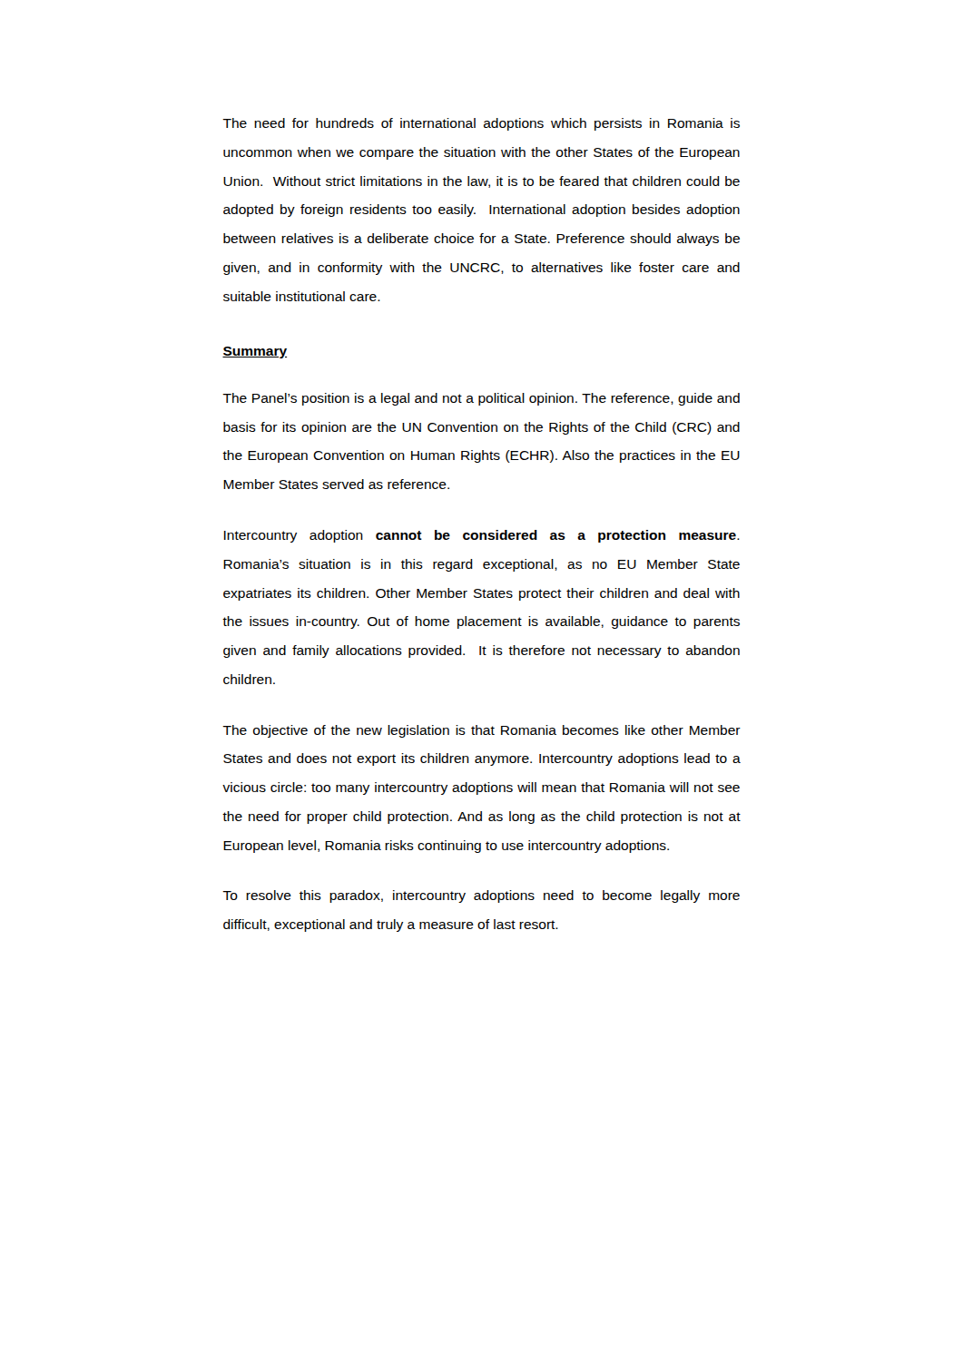The need for hundreds of international adoptions which persists in Romania is uncommon when we compare the situation with the other States of the European Union. Without strict limitations in the law, it is to be feared that children could be adopted by foreign residents too easily. International adoption besides adoption between relatives is a deliberate choice for a State. Preference should always be given, and in conformity with the UNCRC, to alternatives like foster care and suitable institutional care.
Summary
The Panel’s position is a legal and not a political opinion. The reference, guide and basis for its opinion are the UN Convention on the Rights of the Child (CRC) and the European Convention on Human Rights (ECHR). Also the practices in the EU Member States served as reference.
Intercountry adoption cannot be considered as a protection measure. Romania’s situation is in this regard exceptional, as no EU Member State expatriates its children. Other Member States protect their children and deal with the issues in-country. Out of home placement is available, guidance to parents given and family allocations provided. It is therefore not necessary to abandon children.
The objective of the new legislation is that Romania becomes like other Member States and does not export its children anymore. Intercountry adoptions lead to a vicious circle: too many intercountry adoptions will mean that Romania will not see the need for proper child protection. And as long as the child protection is not at European level, Romania risks continuing to use intercountry adoptions.
To resolve this paradox, intercountry adoptions need to become legally more difficult, exceptional and truly a measure of last resort.